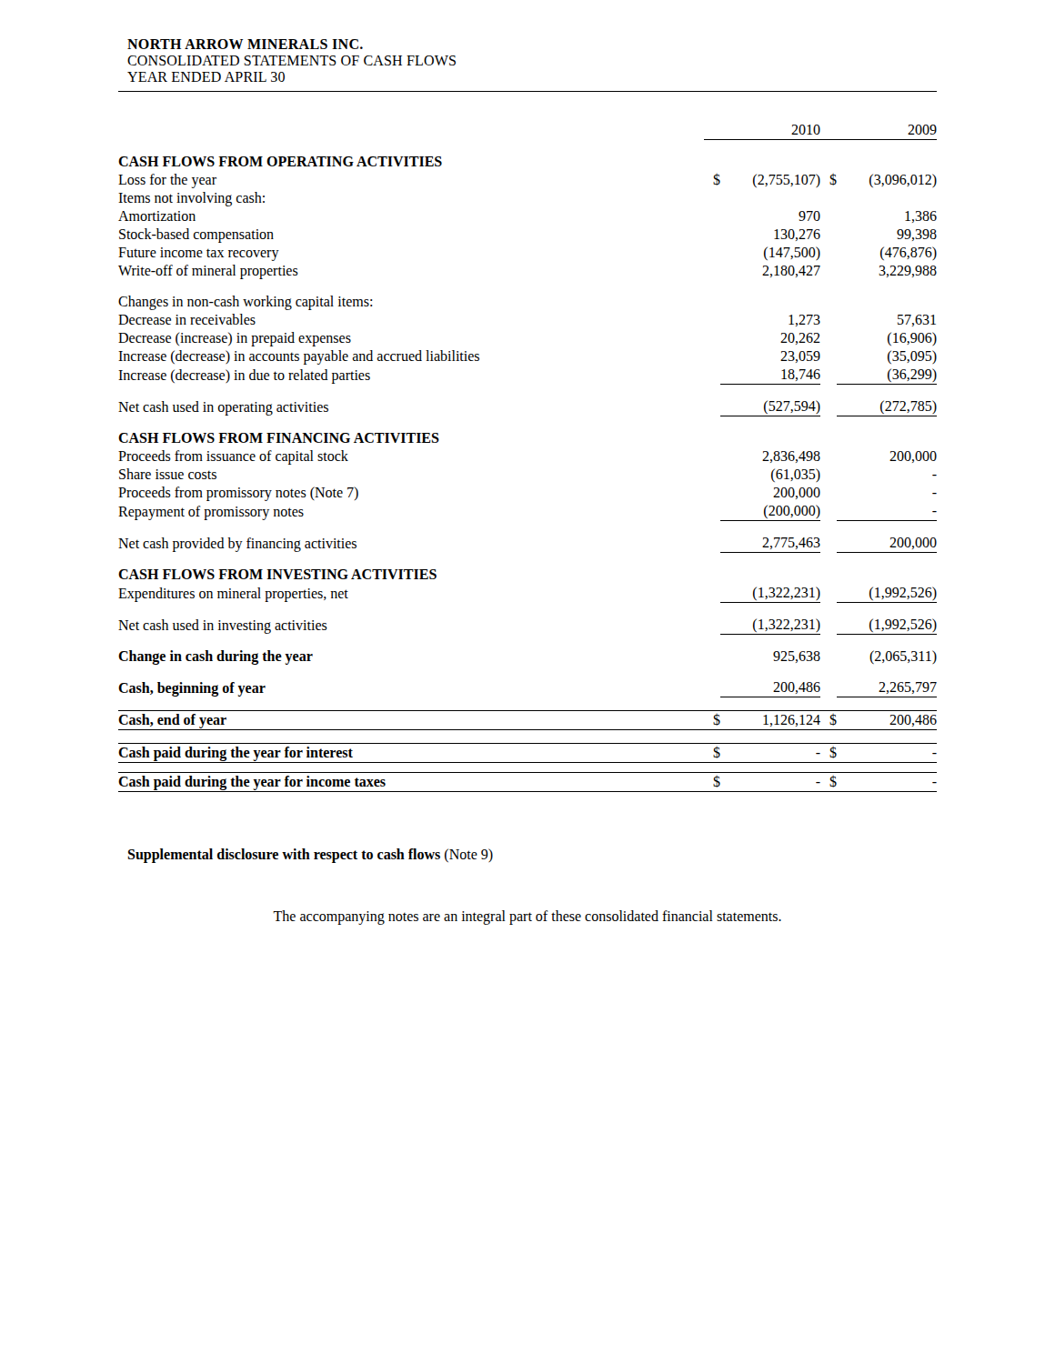NORTH ARROW MINERALS INC.
CONSOLIDATED STATEMENTS OF CASH FLOWS
YEAR ENDED APRIL 30
| | 2010 | 2009 |
| CASH FLOWS FROM OPERATING ACTIVITIES | | | | |
| Loss for the year | $ | (2,755,107) | $ | (3,096,012) |
| Items not involving cash: | | | | |
| Amortization | | 970 | | 1,386 |
| Stock-based compensation | | 130,276 | | 99,398 |
| Future income tax recovery | | (147,500) | | (476,876) |
| Write-off of mineral properties | | 2,180,427 | | 3,229,988 |
| Changes in non-cash working capital items: | | | | |
| Decrease in receivables | | 1,273 | | 57,631 |
| Decrease (increase) in prepaid expenses | | 20,262 | | (16,906) |
| Increase (decrease) in accounts payable and accrued liabilities | | 23,059 | | (35,095) |
| Increase (decrease) in due to related parties | | 18,746 | | (36,299) |
| Net cash used in operating activities | | (527,594) | | (272,785) |
| CASH FLOWS FROM FINANCING ACTIVITIES | | | | |
| Proceeds from issuance of capital stock | | 2,836,498 | | 200,000 |
| Share issue costs | | (61,035) | | - |
| Proceeds from promissory notes (Note 7) | | 200,000 | | - |
| Repayment of promissory notes | | (200,000) | | - |
| Net cash provided by financing activities | | 2,775,463 | | 200,000 |
| CASH FLOWS FROM INVESTING ACTIVITIES | | | | |
| Expenditures on mineral properties, net | | (1,322,231) | | (1,992,526) |
| Net cash used in investing activities | | (1,322,231) | | (1,992,526) |
| Change in cash during the year | | 925,638 | | (2,065,311) |
| Cash, beginning of year | | 200,486 | | 2,265,797 |
| Cash, end of year | $ | 1,126,124 | $ | 200,486 |
| Cash paid during the year for interest | $ | - | $ | - |
| Cash paid during the year for income taxes | $ | - | $ | - |
Supplemental disclosure with respect to cash flows (Note 9)
The accompanying notes are an integral part of these consolidated financial statements.